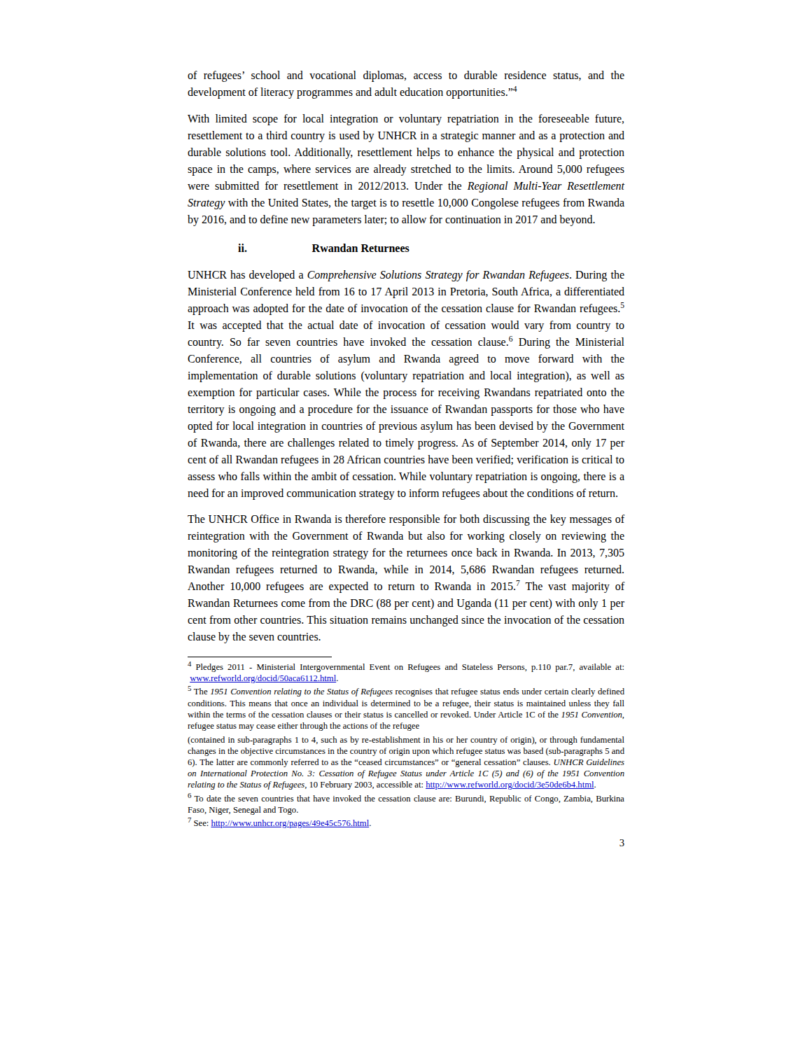of refugees’ school and vocational diplomas, access to durable residence status, and the development of literacy programmes and adult education opportunities.”4
With limited scope for local integration or voluntary repatriation in the foreseeable future, resettlement to a third country is used by UNHCR in a strategic manner and as a protection and durable solutions tool. Additionally, resettlement helps to enhance the physical and protection space in the camps, where services are already stretched to the limits. Around 5,000 refugees were submitted for resettlement in 2012/2013. Under the Regional Multi-Year Resettlement Strategy with the United States, the target is to resettle 10,000 Congolese refugees from Rwanda by 2016, and to define new parameters later; to allow for continuation in 2017 and beyond.
ii. Rwandan Returnees
UNHCR has developed a Comprehensive Solutions Strategy for Rwandan Refugees. During the Ministerial Conference held from 16 to 17 April 2013 in Pretoria, South Africa, a differentiated approach was adopted for the date of invocation of the cessation clause for Rwandan refugees.5 It was accepted that the actual date of invocation of cessation would vary from country to country. So far seven countries have invoked the cessation clause.6 During the Ministerial Conference, all countries of asylum and Rwanda agreed to move forward with the implementation of durable solutions (voluntary repatriation and local integration), as well as exemption for particular cases. While the process for receiving Rwandans repatriated onto the territory is ongoing and a procedure for the issuance of Rwandan passports for those who have opted for local integration in countries of previous asylum has been devised by the Government of Rwanda, there are challenges related to timely progress. As of September 2014, only 17 per cent of all Rwandan refugees in 28 African countries have been verified; verification is critical to assess who falls within the ambit of cessation. While voluntary repatriation is ongoing, there is a need for an improved communication strategy to inform refugees about the conditions of return.
The UNHCR Office in Rwanda is therefore responsible for both discussing the key messages of reintegration with the Government of Rwanda but also for working closely on reviewing the monitoring of the reintegration strategy for the returnees once back in Rwanda. In 2013, 7,305 Rwandan refugees returned to Rwanda, while in 2014, 5,686 Rwandan refugees returned. Another 10,000 refugees are expected to return to Rwanda in 2015.7 The vast majority of Rwandan Returnees come from the DRC (88 per cent) and Uganda (11 per cent) with only 1 per cent from other countries. This situation remains unchanged since the invocation of the cessation clause by the seven countries.
4 Pledges 2011 - Ministerial Intergovernmental Event on Refugees and Stateless Persons, p.110 par.7, available at: www.refworld.org/docid/50aca6112.html.
5 The 1951 Convention relating to the Status of Refugees recognises that refugee status ends under certain clearly defined conditions. This means that once an individual is determined to be a refugee, their status is maintained unless they fall within the terms of the cessation clauses or their status is cancelled or revoked. Under Article 1C of the 1951 Convention, refugee status may cease either through the actions of the refugee
(contained in sub-paragraphs 1 to 4, such as by re-establishment in his or her country of origin), or through fundamental changes in the objective circumstances in the country of origin upon which refugee status was based (sub-paragraphs 5 and 6). The latter are commonly referred to as the “ceased circumstances” or “general cessation” clauses. UNHCR Guidelines on International Protection No. 3: Cessation of Refugee Status under Article 1C (5) and (6) of the 1951 Convention relating to the Status of Refugees, 10 February 2003, accessible at: http://www.refworld.org/docid/3e50de6b4.html.
6 To date the seven countries that have invoked the cessation clause are: Burundi, Republic of Congo, Zambia, Burkina Faso, Niger, Senegal and Togo.
7 See: http://www.unhcr.org/pages/49e45c576.html.
3